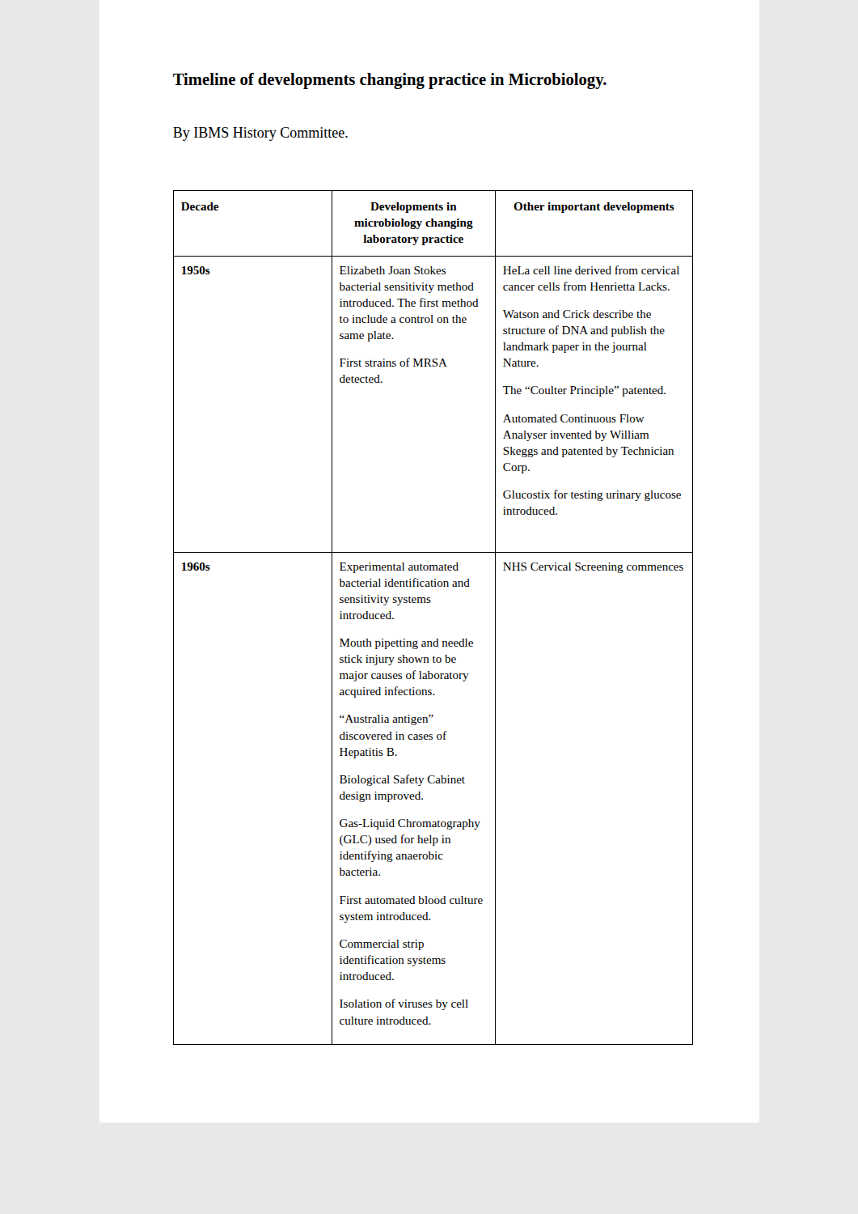Timeline of developments changing practice in Microbiology.
By IBMS History Committee.
| Decade | Developments in microbiology changing laboratory practice | Other important developments |
| --- | --- | --- |
| 1950s | Elizabeth Joan Stokes bacterial sensitivity method introduced. The first method to include a control on the same plate. First strains of MRSA detected. | HeLa cell line derived from cervical cancer cells from Henrietta Lacks. Watson and Crick describe the structure of DNA and publish the landmark paper in the journal Nature. The “Coulter Principle” patented. Automated Continuous Flow Analyser invented by William Skeggs and patented by Technician Corp. Glucostix for testing urinary glucose introduced. |
| 1960s | Experimental automated bacterial identification and sensitivity systems introduced. Mouth pipetting and needle stick injury shown to be major causes of laboratory acquired infections. “Australia antigen” discovered in cases of Hepatitis B. Biological Safety Cabinet design improved. Gas-Liquid Chromatography (GLC) used for help in identifying anaerobic bacteria. First automated blood culture system introduced. Commercial strip identification systems introduced. Isolation of viruses by cell culture introduced. | NHS Cervical Screening commences |